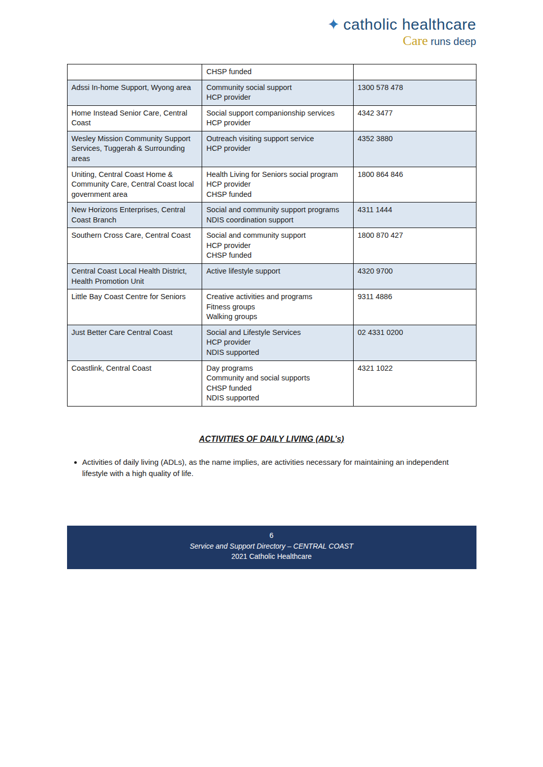✦catholic healthcare
Care runs deep
| | CHSP funded | |
| Adssi In-home Support, Wyong area | Community social support HCP provider | 1300 578 478 |
| Home Instead Senior Care, Central Coast | Social support companionship services HCP provider | 4342 3477 |
| Wesley Mission Community Support Services, Tuggerah & Surrounding areas | Outreach visiting support service HCP provider | 4352 3880 |
| Uniting, Central Coast Home & Community Care, Central Coast local government area | Health Living for Seniors social program HCP provider CHSP funded | 1800 864 846 |
| New Horizons Enterprises, Central Coast Branch | Social and community support programs NDIS coordination support | 4311 1444 |
| Southern Cross Care, Central Coast | Social and community support HCP provider CHSP funded | 1800 870 427 |
| Central Coast Local Health District, Health Promotion Unit | Active lifestyle support | 4320 9700 |
| Little Bay Coast Centre for Seniors | Creative activities and programs Fitness groups Walking groups | 9311 4886 |
| Just Better Care Central Coast | Social and Lifestyle Services HCP provider NDIS supported | 02 4331 0200 |
| Coastlink, Central Coast | Day programs Community and social supports CHSP funded NDIS supported | 4321 1022 |
ACTIVITIES OF DAILY LIVING (ADL’s)
Activities of daily living (ADLs), as the name implies, are activities necessary for maintaining an independent lifestyle with a high quality of life.
6 Service and Support Directory – CENTRAL COAST
2021 Catholic Healthcare